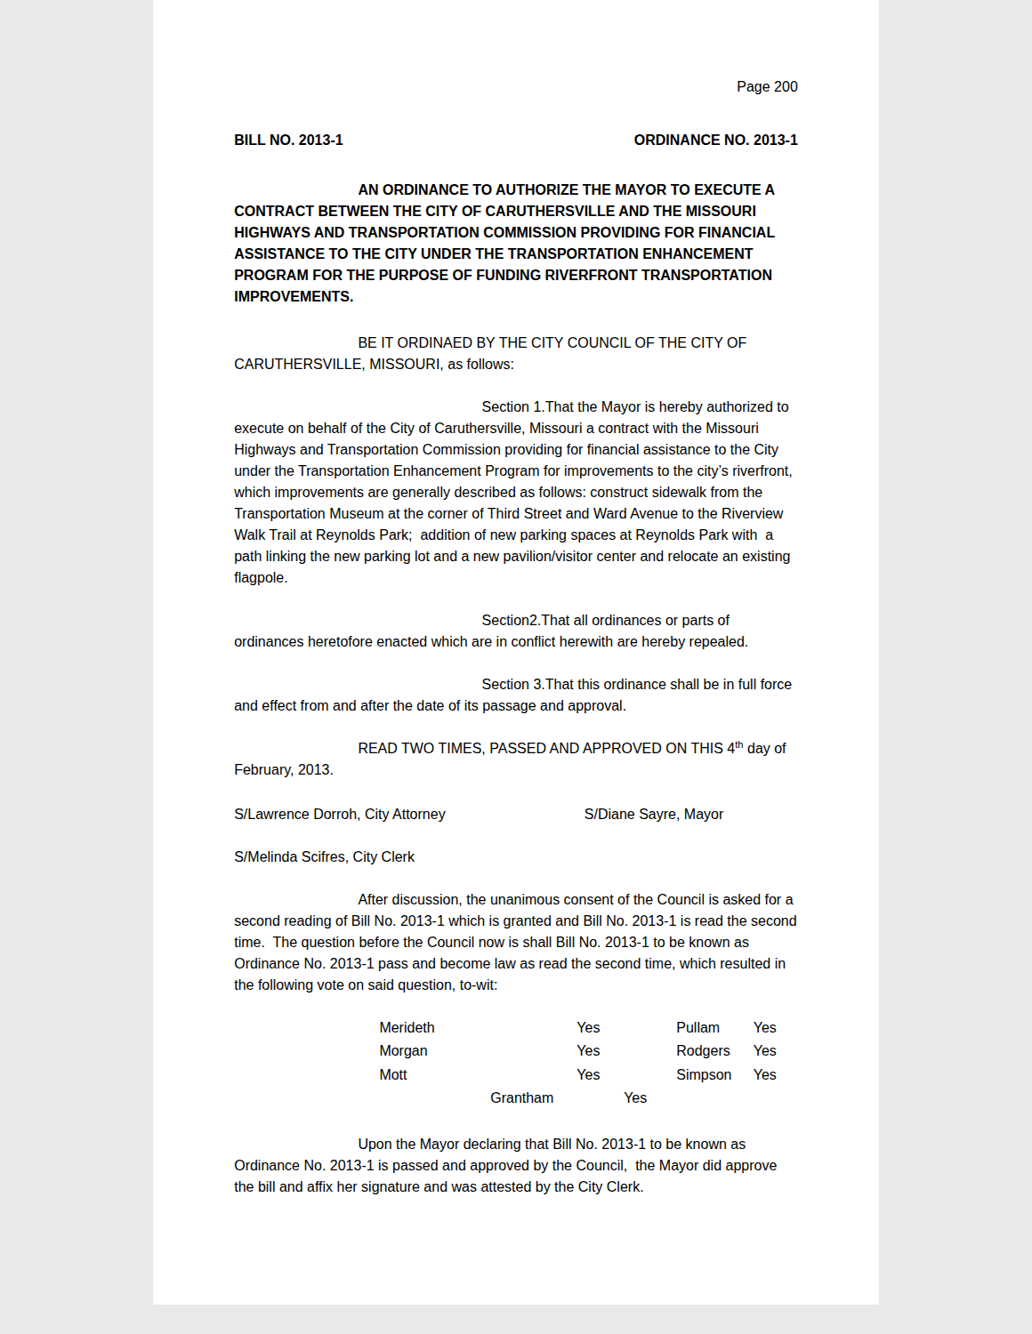Page 200
BILL NO. 2013-1 ORDINANCE NO. 2013-1
AN ORDINANCE TO AUTHORIZE THE MAYOR TO EXECUTE A CONTRACT BETWEEN THE CITY OF CARUTHERSVILLE AND THE MISSOURI HIGHWAYS AND TRANSPORTATION COMMISSION PROVIDING FOR FINANCIAL ASSISTANCE TO THE CITY UNDER THE TRANSPORTATION ENHANCEMENT PROGRAM FOR THE PURPOSE OF FUNDING RIVERFRONT TRANSPORTATION IMPROVEMENTS.
BE IT ORDINAED BY THE CITY COUNCIL OF THE CITY OF CARUTHERSVILLE, MISSOURI, as follows:
Section 1. That the Mayor is hereby authorized to execute on behalf of the City of Caruthersville, Missouri a contract with the Missouri Highways and Transportation Commission providing for financial assistance to the City under the Transportation Enhancement Program for improvements to the city’s riverfront, which improvements are generally described as follows: construct sidewalk from the Transportation Museum at the corner of Third Street and Ward Avenue to the Riverview Walk Trail at Reynolds Park; addition of new parking spaces at Reynolds Park with a path linking the new parking lot and a new pavilion/visitor center and relocate an existing flagpole.
Section2. That all ordinances or parts of ordinances heretofore enacted which are in conflict herewith are hereby repealed.
Section 3. That this ordinance shall be in full force and effect from and after the date of its passage and approval.
READ TWO TIMES, PASSED AND APPROVED ON THIS 4th day of February, 2013.
S/Lawrence Dorroh, City Attorney
S/Diane Sayre, Mayor
S/Melinda Scifres, City Clerk
After discussion, the unanimous consent of the Council is asked for a second reading of Bill No. 2013-1 which is granted and Bill No. 2013-1 is read the second time. The question before the Council now is shall Bill No. 2013-1 to be known as Ordinance No. 2013-1 pass and become law as read the second time, which resulted in the following vote on said question, to-wit:
| Merideth | Yes | Pullam | Yes |
| Morgan | Yes | Rodgers | Yes |
| Mott | Yes | Simpson | Yes |
| Grantham | Yes | | |
Upon the Mayor declaring that Bill No. 2013-1 to be known as Ordinance No. 2013-1 is passed and approved by the Council, the Mayor did approve the bill and affix her signature and was attested by the City Clerk.